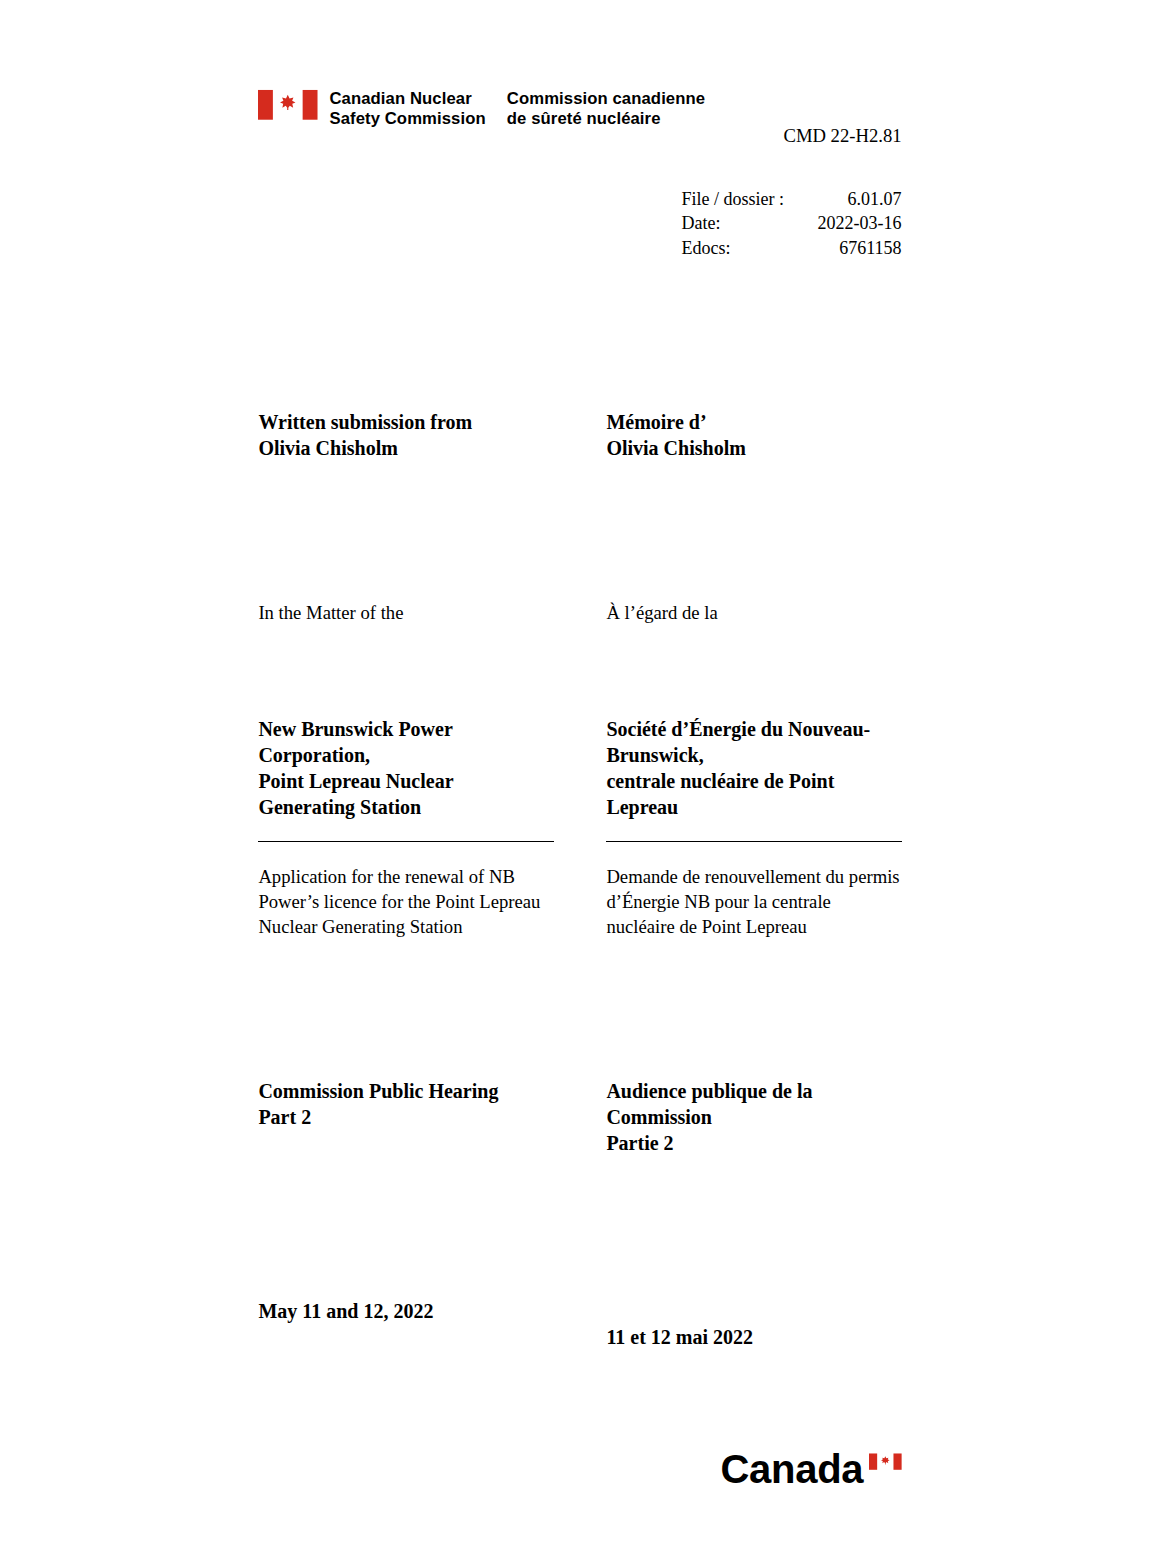Canadian Nuclear
Safety Commission
Commission canadienne
de sûreté nucléaire
CMD 22-H2.81
| File / dossier : | 6.01.07 |
| Date: | 2022-03-16 |
| Edocs: | 6761158 |
Written submission from
Olivia Chisholm
In the Matter of the
New Brunswick Power Corporation,
Point Lepreau Nuclear Generating Station
Application for the renewal of NB Power’s licence for the Point Lepreau Nuclear Generating Station
Commission Public Hearing
Part 2
May 11 and 12, 2022
Mémoire d’
Olivia Chisholm
À l’égard de la
Société d’Énergie du Nouveau-Brunswick,
centrale nucléaire de Point Lepreau
Demande de renouvellement du permis d’Énergie NB pour la centrale nucléaire de Point Lepreau
Audience publique de la Commission
Partie 2
11 et 12 mai 2022
Canada